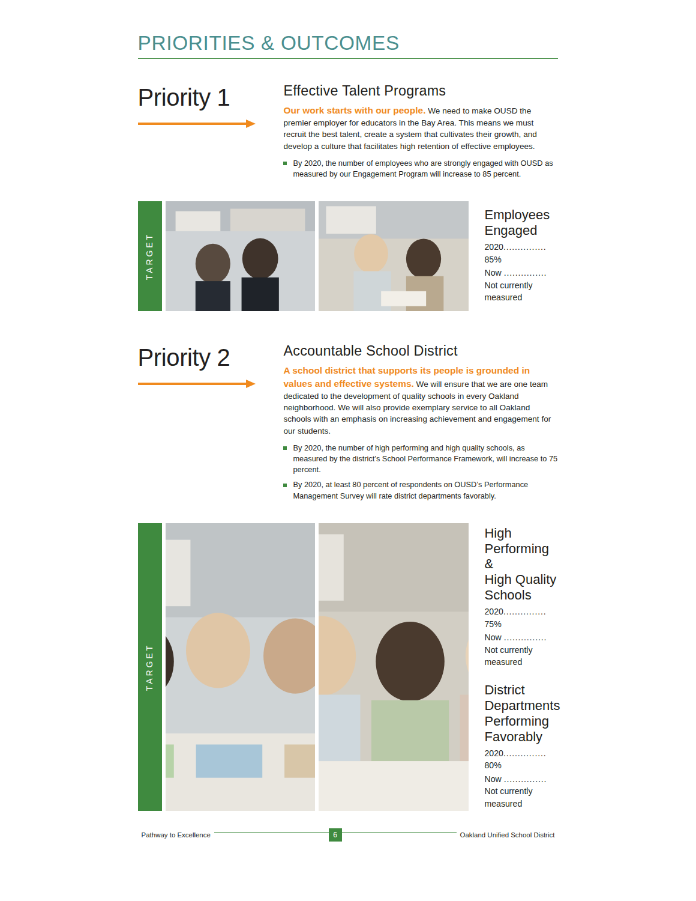Priorities & Outcomes
Priority 1
Effective Talent Programs
Our work starts with our people. We need to make OUSD the premier employer for educators in the Bay Area. This means we must recruit the best talent, create a system that cultivates their growth, and develop a culture that facilitates high retention of effective employees.
By 2020, the number of employees who are strongly engaged with OUSD as measured by our Engagement Program will increase to 85 percent.
TARGET
Employees Engaged
2020............... 85%
Now ............... Not currently measured
Priority 2
Accountable School District
A school district that supports its people is grounded in values and effective systems. We will ensure that we are one team dedicated to the development of quality schools in every Oakland neighborhood. We will also provide exemplary service to all Oakland schools with an emphasis on increasing achievement and engagement for our students.
By 2020, the number of high performing and high quality schools, as measured by the district’s School Performance Framework, will increase to 75 percent.
By 2020, at least 80 percent of respondents on OUSD’s Performance Management Survey will rate district departments favorably.
TARGET
High Performing &
High Quality Schools
2020............... 75%
Now ............... Not currently measured
District Departments
Performing Favorably
2020............... 80%
Now ............... Not currently measured
Pathway to Excellence
6
Oakland Unified School District